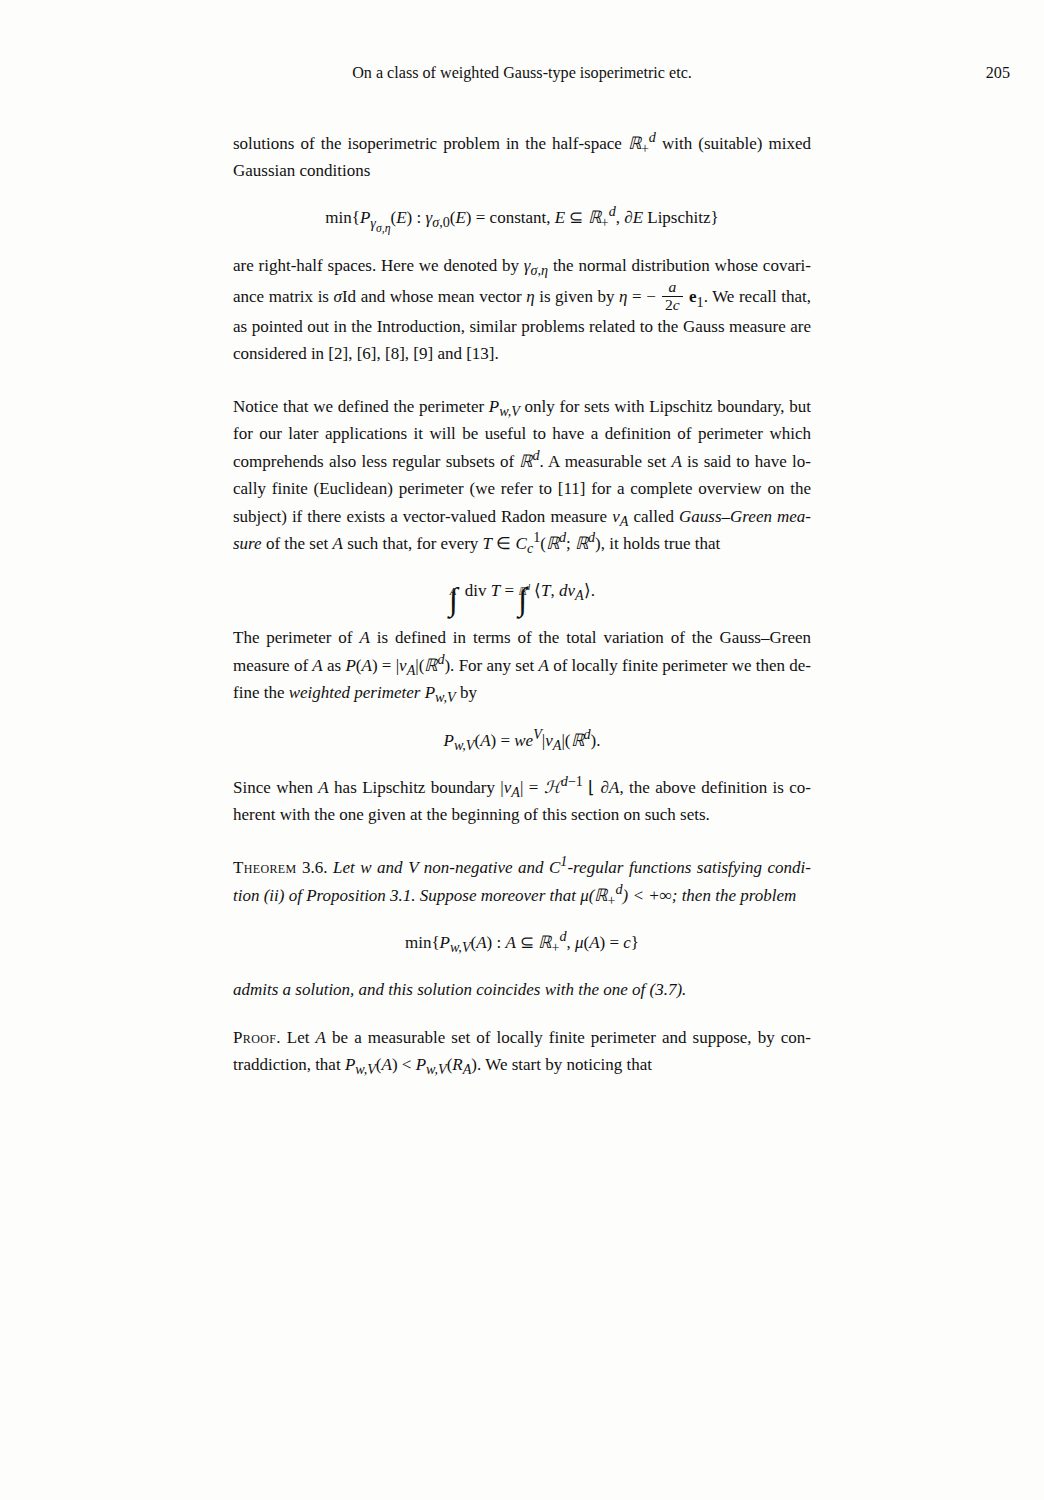On a class of weighted Gauss-type isoperimetric etc. 205
solutions of the isoperimetric problem in the half-space ℝ+d with (suitable) mixed Gaussian conditions
min{Pγσ,η(E) : γσ,0(E) = constant, E ⊆ ℝ+d, ∂E Lipschitz}
are right-half spaces. Here we denoted by γσ,η the normal distribution whose covariance matrix is σ Id and whose mean vector η is given by η = − a 2c e1. We recall that, as pointed out in the Introduction, similar problems related to the Gauss measure are considered in [2], [6], [8], [9] and [13].
Notice that we defined the perimeter Pw,V only for sets with Lipschitz boundary, but for our later applications it will be useful to have a definition of perimeter which comprehends also less regular subsets of ℝd. A measurable set A is said to have locally finite (Euclidean) perimeter (we refer to [11] for a complete overview on the subject) if there exists a vector-valued Radon measure νA called Gauss–Green measure of the set A such that, for every T ∈ Cc1(ℝd; ℝd), it holds true that
∫A div T = ∫ℝd ⟨T, dνA⟩.
The perimeter of A is defined in terms of the total variation of the Gauss–Green measure of A as P(A) = |νA|(ℝd). For any set A of locally finite perimeter we then define the weighted perimeter Pw,V by
Pw,V(A) = weV|νA|(ℝd).
Since when A has Lipschitz boundary |νA| = ℋd−1 ⌊ ∂A, the above definition is coherent with the one given at the beginning of this section on such sets.
Theorem 3.6. Let w and V non-negative and C1-regular functions satisfying condition (ii) of Proposition 3.1. Suppose moreover that μ(ℝ+d) < +∞; then the problem
min{Pw,V(A) : A ⊆ ℝ+d, μ(A) = c}
admits a solution, and this solution coincides with the one of (3.7).
Proof. Let A be a measurable set of locally finite perimeter and suppose, by contraddiction, that Pw,V(A) < Pw,V(RA). We start by noticing that